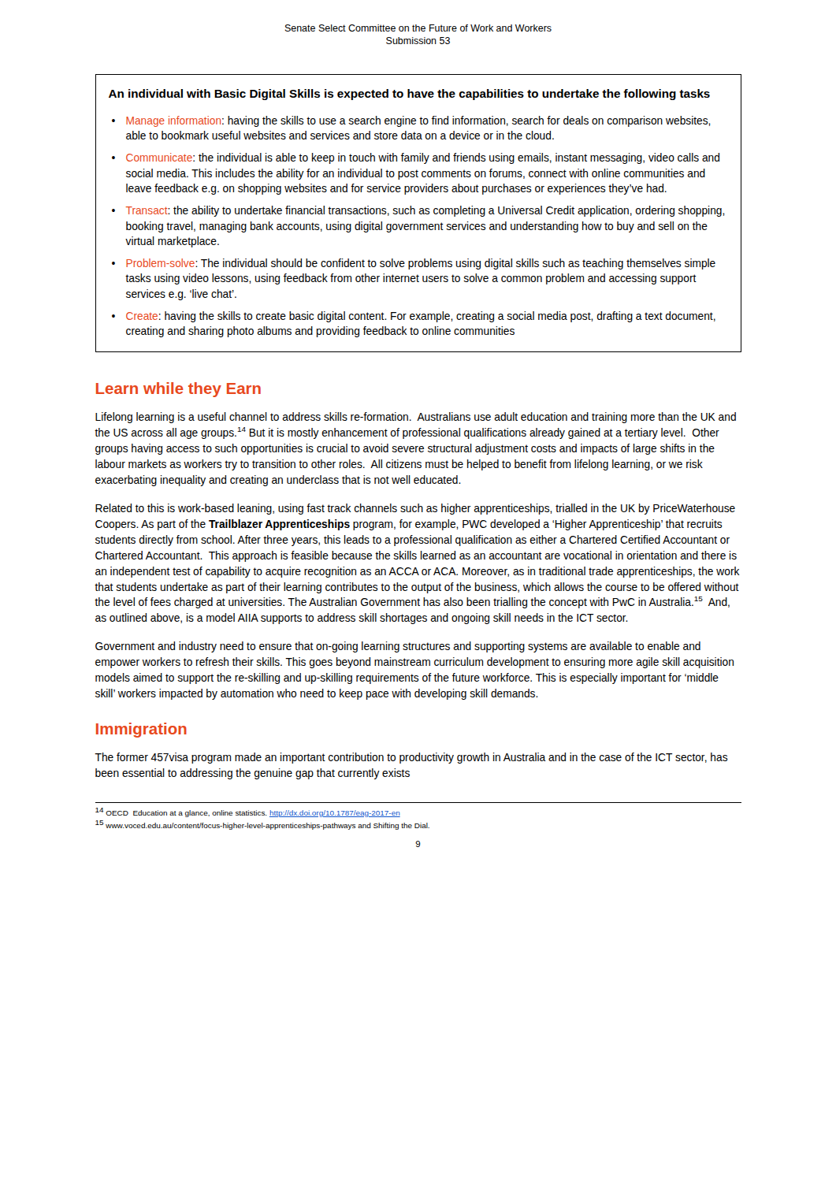Senate Select Committee on the Future of Work and Workers Submission 53
An individual with Basic Digital Skills is expected to have the capabilities to undertake the following tasks
Manage information: having the skills to use a search engine to find information, search for deals on comparison websites, able to bookmark useful websites and services and store data on a device or in the cloud.
Communicate: the individual is able to keep in touch with family and friends using emails, instant messaging, video calls and social media. This includes the ability for an individual to post comments on forums, connect with online communities and leave feedback e.g. on shopping websites and for service providers about purchases or experiences they’ve had.
Transact: the ability to undertake financial transactions, such as completing a Universal Credit application, ordering shopping, booking travel, managing bank accounts, using digital government services and understanding how to buy and sell on the virtual marketplace.
Problem-solve: The individual should be confident to solve problems using digital skills such as teaching themselves simple tasks using video lessons, using feedback from other internet users to solve a common problem and accessing support services e.g. ‘live chat’.
Create: having the skills to create basic digital content. For example, creating a social media post, drafting a text document, creating and sharing photo albums and providing feedback to online communities
Learn while they Earn
Lifelong learning is a useful channel to address skills re-formation. Australians use adult education and training more than the UK and the US across all age groups.14 But it is mostly enhancement of professional qualifications already gained at a tertiary level. Other groups having access to such opportunities is crucial to avoid severe structural adjustment costs and impacts of large shifts in the labour markets as workers try to transition to other roles. All citizens must be helped to benefit from lifelong learning, or we risk exacerbating inequality and creating an underclass that is not well educated.
Related to this is work-based leaning, using fast track channels such as higher apprenticeships, trialled in the UK by PriceWaterhouse Coopers. As part of the Trailblazer Apprenticeships program, for example, PWC developed a ‘Higher Apprenticeship’ that recruits students directly from school. After three years, this leads to a professional qualification as either a Chartered Certified Accountant or Chartered Accountant. This approach is feasible because the skills learned as an accountant are vocational in orientation and there is an independent test of capability to acquire recognition as an ACCA or ACA. Moreover, as in traditional trade apprenticeships, the work that students undertake as part of their learning contributes to the output of the business, which allows the course to be offered without the level of fees charged at universities. The Australian Government has also been trialling the concept with PwC in Australia.15 And, as outlined above, is a model AIIA supports to address skill shortages and ongoing skill needs in the ICT sector.
Government and industry need to ensure that on-going learning structures and supporting systems are available to enable and empower workers to refresh their skills. This goes beyond mainstream curriculum development to ensuring more agile skill acquisition models aimed to support the re-skilling and up-skilling requirements of the future workforce. This is especially important for ‘middle skill’ workers impacted by automation who need to keep pace with developing skill demands.
Immigration
The former 457visa program made an important contribution to productivity growth in Australia and in the case of the ICT sector, has been essential to addressing the genuine gap that currently exists
14 OECD Education at a glance, online statistics. http://dx.doi.org/10.1787/eag-2017-en
15 www.voced.edu.au/content/focus-higher-level-apprenticeships-pathways and Shifting the Dial.
9